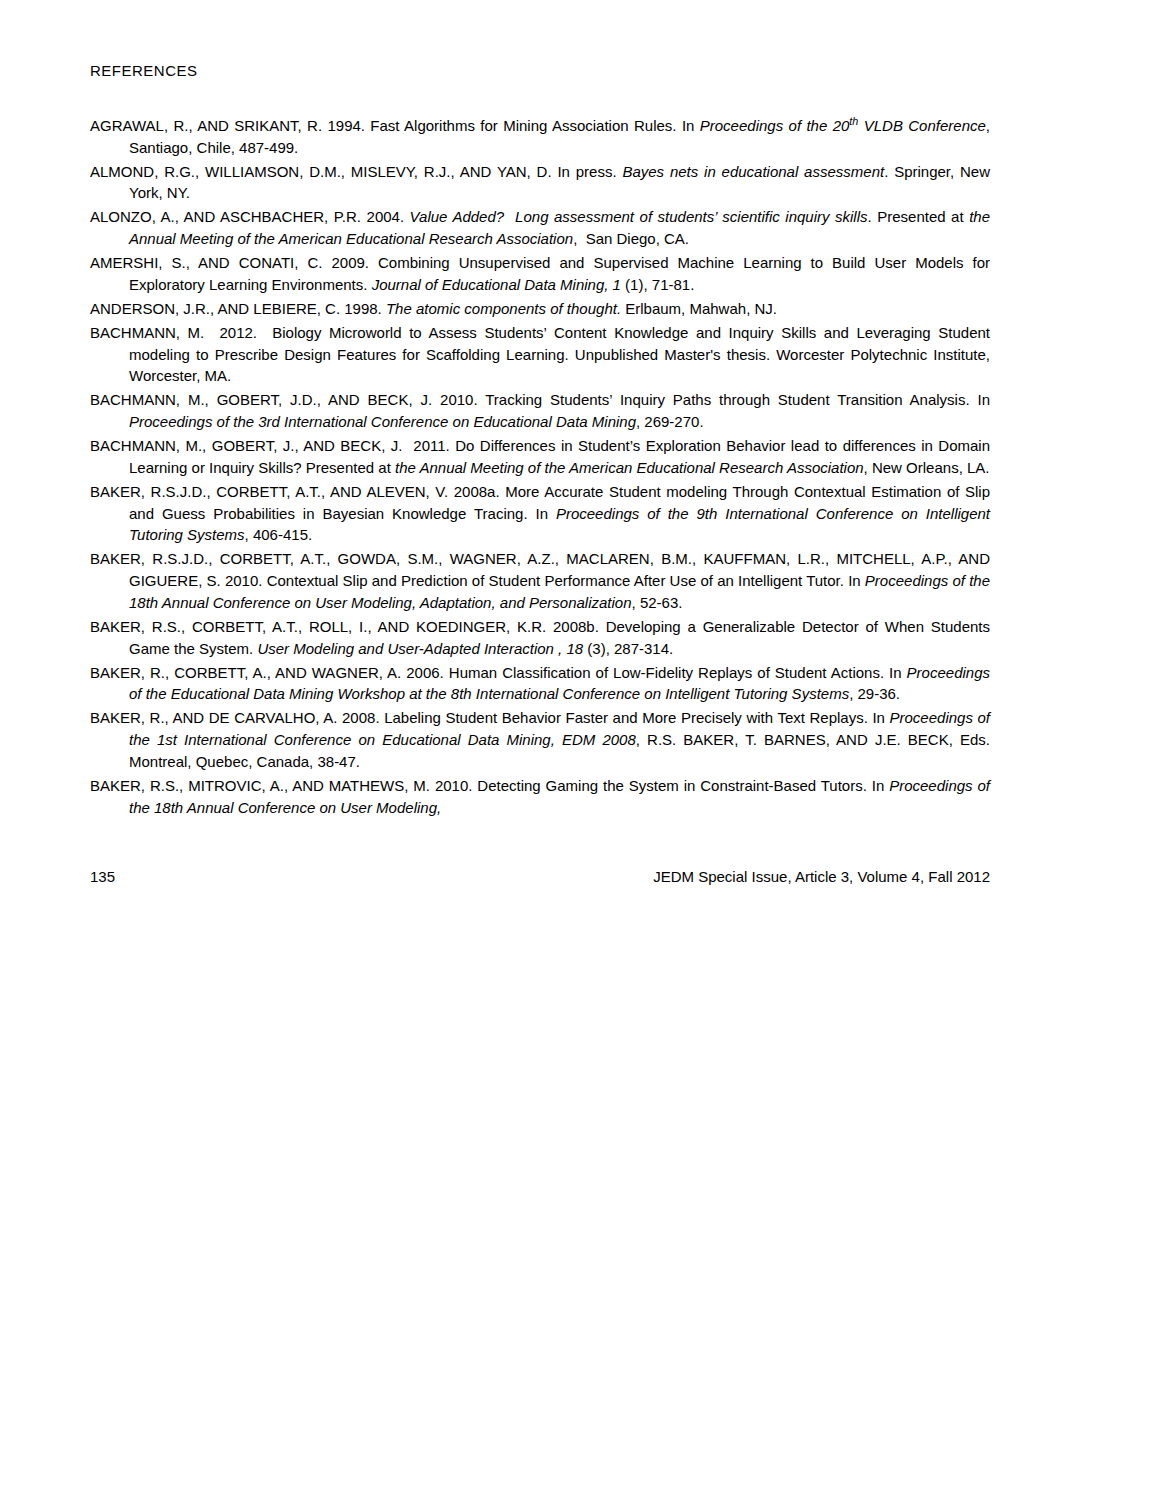REFERENCES
AGRAWAL, R., AND SRIKANT, R. 1994. Fast Algorithms for Mining Association Rules. In Proceedings of the 20th VLDB Conference, Santiago, Chile, 487-499.
ALMOND, R.G., WILLIAMSON, D.M., MISLEVY, R.J., AND YAN, D. In press. Bayes nets in educational assessment. Springer, New York, NY.
ALONZO, A., AND ASCHBACHER, P.R. 2004. Value Added? Long assessment of students’ scientific inquiry skills. Presented at the Annual Meeting of the American Educational Research Association, San Diego, CA.
AMERSHI, S., AND CONATI, C. 2009. Combining Unsupervised and Supervised Machine Learning to Build User Models for Exploratory Learning Environments. Journal of Educational Data Mining, 1 (1), 71-81.
ANDERSON, J.R., AND LEBIERE, C. 1998. The atomic components of thought. Erlbaum, Mahwah, NJ.
BACHMANN, M. 2012. Biology Microworld to Assess Students’ Content Knowledge and Inquiry Skills and Leveraging Student modeling to Prescribe Design Features for Scaffolding Learning. Unpublished Master's thesis. Worcester Polytechnic Institute, Worcester, MA.
BACHMANN, M., GOBERT, J.D., AND BECK, J. 2010. Tracking Students’ Inquiry Paths through Student Transition Analysis. In Proceedings of the 3rd International Conference on Educational Data Mining, 269-270.
BACHMANN, M., GOBERT, J., AND BECK, J. 2011. Do Differences in Student’s Exploration Behavior lead to differences in Domain Learning or Inquiry Skills? Presented at the Annual Meeting of the American Educational Research Association, New Orleans, LA.
BAKER, R.S.J.D., CORBETT, A.T., AND ALEVEN, V. 2008a. More Accurate Student modeling Through Contextual Estimation of Slip and Guess Probabilities in Bayesian Knowledge Tracing. In Proceedings of the 9th International Conference on Intelligent Tutoring Systems, 406-415.
BAKER, R.S.J.D., CORBETT, A.T., GOWDA, S.M., WAGNER, A.Z., MACLAREN, B.M., KAUFFMAN, L.R., MITCHELL, A.P., AND GIGUERE, S. 2010. Contextual Slip and Prediction of Student Performance After Use of an Intelligent Tutor. In Proceedings of the 18th Annual Conference on User Modeling, Adaptation, and Personalization, 52-63.
BAKER, R.S., CORBETT, A.T., ROLL, I., AND KOEDINGER, K.R. 2008b. Developing a Generalizable Detector of When Students Game the System. User Modeling and User-Adapted Interaction , 18 (3), 287-314.
BAKER, R., CORBETT, A., AND WAGNER, A. 2006. Human Classification of Low-Fidelity Replays of Student Actions. In Proceedings of the Educational Data Mining Workshop at the 8th International Conference on Intelligent Tutoring Systems, 29-36.
BAKER, R., AND DE CARVALHO, A. 2008. Labeling Student Behavior Faster and More Precisely with Text Replays. In Proceedings of the 1st International Conference on Educational Data Mining, EDM 2008, R.S. BAKER, T. BARNES, AND J.E. BECK, Eds. Montreal, Quebec, Canada, 38-47.
BAKER, R.S., MITROVIC, A., AND MATHEWS, M. 2010. Detecting Gaming the System in Constraint-Based Tutors. In Proceedings of the 18th Annual Conference on User Modeling,
135 JEDM Special Issue, Article 3, Volume 4, Fall 2012